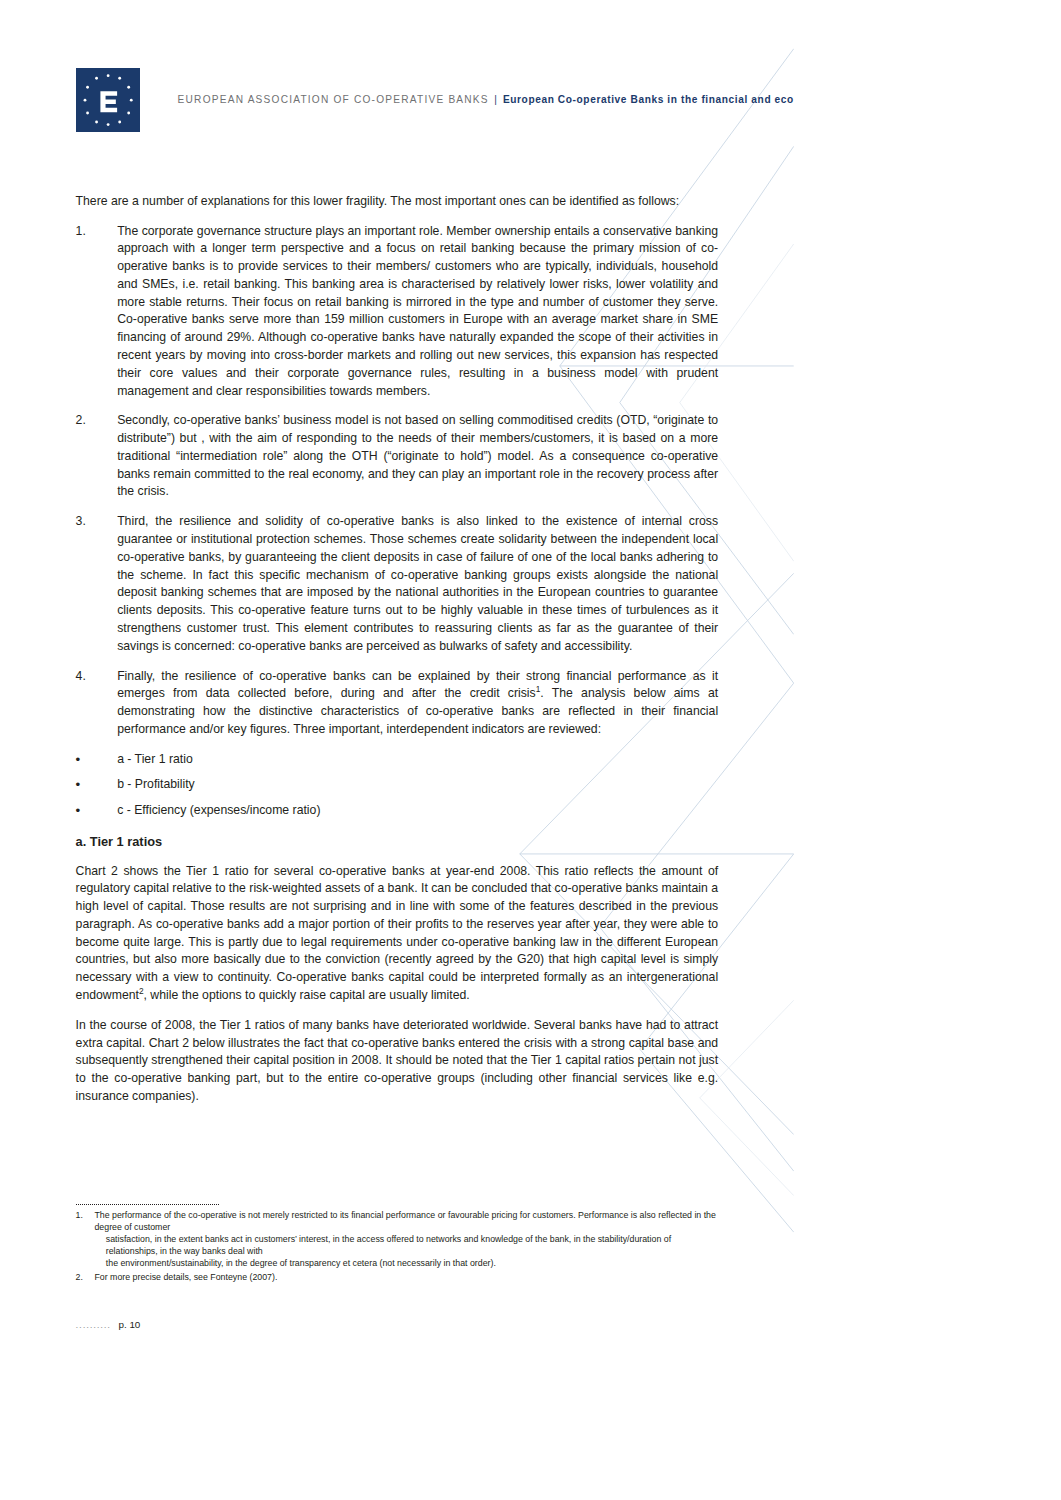EUROPEAN ASSOCIATION OF CO-OPERATIVE BANKS | European Co-operative Banks in the financial and economic turmoil
There are a number of explanations for this lower fragility. The most important ones can be identified as follows:
The corporate governance structure plays an important role. Member ownership entails a conservative banking approach with a longer term perspective and a focus on retail banking because the primary mission of co-operative banks is to provide services to their members/ customers who are typically, individuals, household and SMEs, i.e. retail banking. This banking area is characterised by relatively lower risks, lower volatility and more stable returns. Their focus on retail banking is mirrored in the type and number of customer they serve. Co-operative banks serve more than 159 million customers in Europe with an average market share in SME financing of around 29%. Although co-operative banks have naturally expanded the scope of their activities in recent years by moving into cross-border markets and rolling out new services, this expansion has respected their core values and their corporate governance rules, resulting in a business model with prudent management and clear responsibilities towards members.
Secondly, co-operative banks’ business model is not based on selling commoditised credits (OTD, “originate to distribute”) but , with the aim of responding to the needs of their members/customers, it is based on a more traditional “intermediation role” along the OTH (“originate to hold”) model. As a consequence co-operative banks remain committed to the real economy, and they can play an important role in the recovery process after the crisis.
Third, the resilience and solidity of co-operative banks is also linked to the existence of internal cross guarantee or institutional protection schemes. Those schemes create solidarity between the independent local co-operative banks, by guaranteeing the client deposits in case of failure of one of the local banks adhering to the scheme. In fact this specific mechanism of co-operative banking groups exists alongside the national deposit banking schemes that are imposed by the national authorities in the European countries to guarantee clients deposits. This co-operative feature turns out to be highly valuable in these times of turbulences as it strengthens customer trust. This element contributes to reassuring clients as far as the guarantee of their savings is concerned: co-operative banks are perceived as bulwarks of safety and accessibility.
Finally, the resilience of co-operative banks can be explained by their strong financial performance as it emerges from data collected before, during and after the credit crisis1. The analysis below aims at demonstrating how the distinctive characteristics of co-operative banks are reflected in their financial performance and/or key figures. Three important, interdependent indicators are reviewed:
a - Tier 1 ratio
b - Profitability
c - Efficiency (expenses/income ratio)
a. Tier 1 ratios
Chart 2 shows the Tier 1 ratio for several co-operative banks at year-end 2008. This ratio reflects the amount of regulatory capital relative to the risk-weighted assets of a bank. It can be concluded that co-operative banks maintain a high level of capital. Those results are not surprising and in line with some of the features described in the previous paragraph. As co-operative banks add a major portion of their profits to the reserves year after year, they were able to become quite large. This is partly due to legal requirements under co-operative banking law in the different European countries, but also more basically due to the conviction (recently agreed by the G20) that high capital level is simply necessary with a view to continuity. Co-operative banks capital could be interpreted formally as an intergenerational endowment2, while the options to quickly raise capital are usually limited.
In the course of 2008, the Tier 1 ratios of many banks have deteriorated worldwide. Several banks have had to attract extra capital. Chart 2 below illustrates the fact that co-operative banks entered the crisis with a strong capital base and subsequently strengthened their capital position in 2008. It should be noted that the Tier 1 capital ratios pertain not just to the co-operative banking part, but to the entire co-operative groups (including other financial services like e.g. insurance companies).
The performance of the co-operative is not merely restricted to its financial performance or favourable pricing for customers. Performance is also reflected in the degree of customer satisfaction, in the extent banks act in customers’ interest, in the access offered to networks and knowledge of the bank, in the stability/duration of relationships, in the way banks deal with the environment/sustainability, in the degree of transparency et cetera (not necessarily in that order).
For more precise details, see Fonteyne (2007).
.......... p. 10